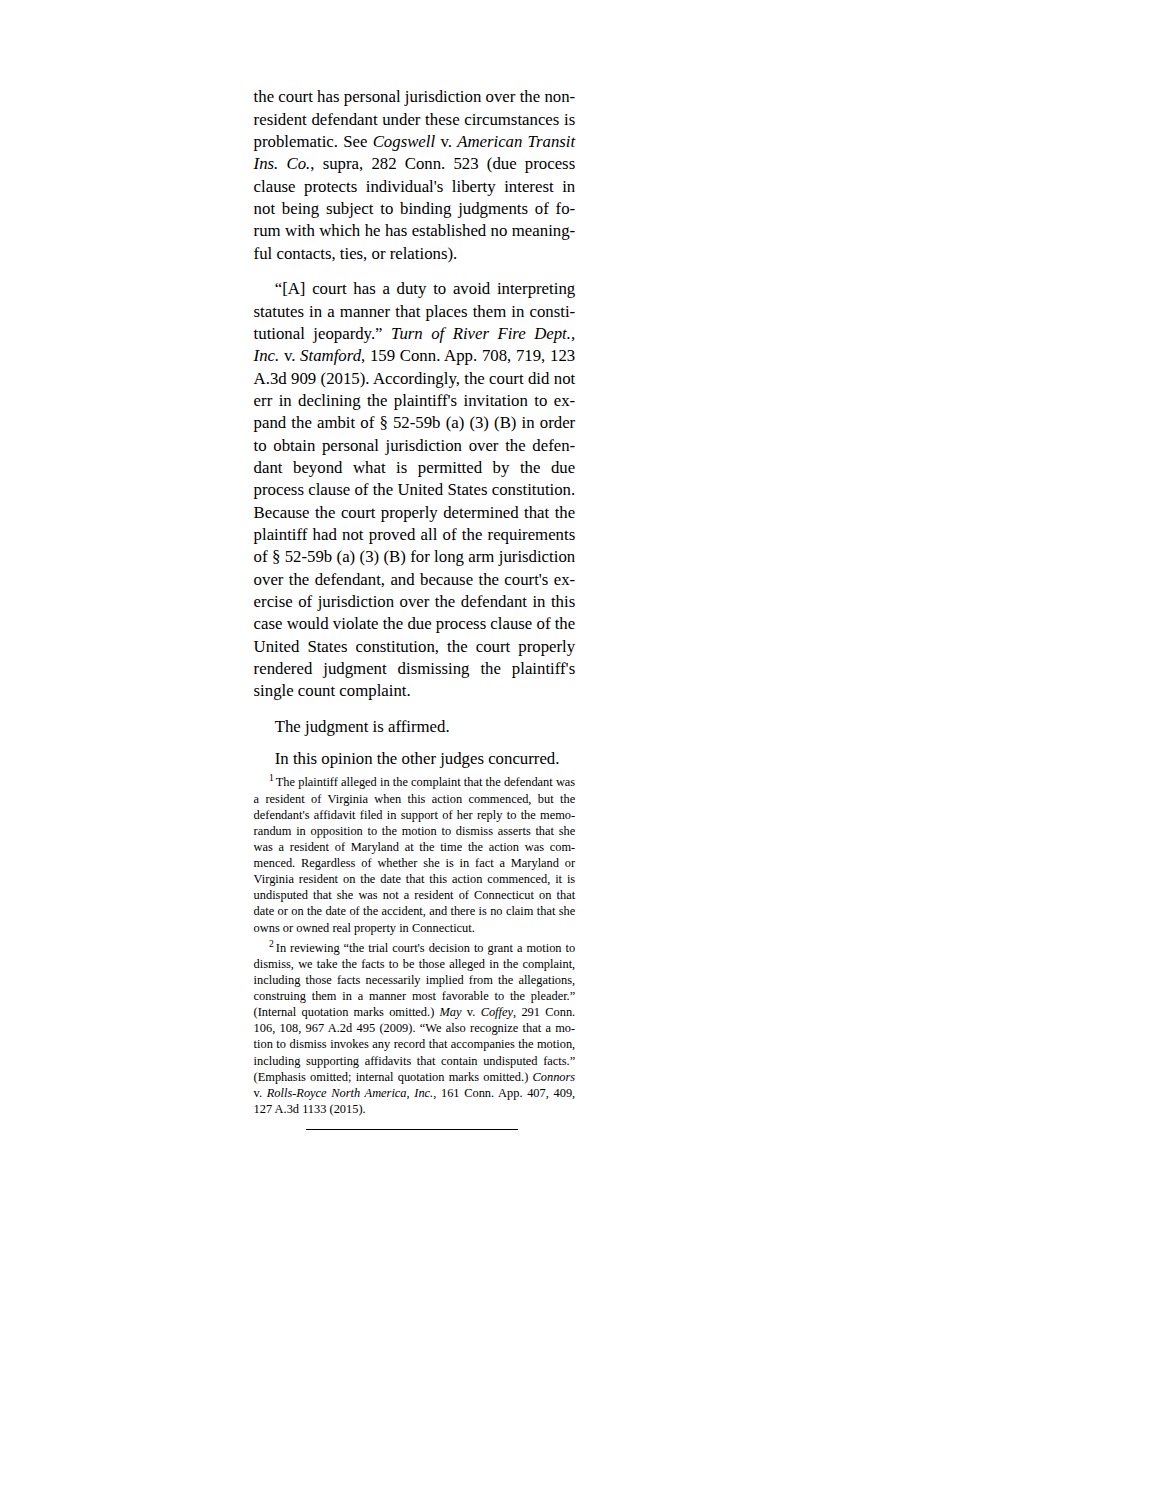the court has personal jurisdiction over the nonresident defendant under these circumstances is problematic. See Cogswell v. American Transit Ins. Co., supra, 282 Conn. 523 (due process clause protects individual's liberty interest in not being subject to binding judgments of forum with which he has established no meaningful contacts, ties, or relations).
“[A] court has a duty to avoid interpreting statutes in a manner that places them in constitutional jeopardy.” Turn of River Fire Dept., Inc. v. Stamford, 159 Conn. App. 708, 719, 123 A.3d 909 (2015). Accordingly, the court did not err in declining the plaintiff's invitation to expand the ambit of § 52-59b (a) (3) (B) in order to obtain personal jurisdiction over the defendant beyond what is permitted by the due process clause of the United States constitution. Because the court properly determined that the plaintiff had not proved all of the requirements of § 52-59b (a) (3) (B) for long arm jurisdiction over the defendant, and because the court's exercise of jurisdiction over the defendant in this case would violate the due process clause of the United States constitution, the court properly rendered judgment dismissing the plaintiff's single count complaint.
The judgment is affirmed.
In this opinion the other judges concurred.
1 The plaintiff alleged in the complaint that the defendant was a resident of Virginia when this action commenced, but the defendant's affidavit filed in support of her reply to the memorandum in opposition to the motion to dismiss asserts that she was a resident of Maryland at the time the action was commenced. Regardless of whether she is in fact a Maryland or Virginia resident on the date that this action commenced, it is undisputed that she was not a resident of Connecticut on that date or on the date of the accident, and there is no claim that she owns or owned real property in Connecticut.
2 In reviewing “the trial court's decision to grant a motion to dismiss, we take the facts to be those alleged in the complaint, including those facts necessarily implied from the allegations, construing them in a manner most favorable to the pleader.” (Internal quotation marks omitted.) May v. Coffey, 291 Conn. 106, 108, 967 A.2d 495 (2009). “We also recognize that a motion to dismiss invokes any record that accompanies the motion, including supporting affidavits that contain undisputed facts.” (Emphasis omitted; internal quotation marks omitted.) Connors v. Rolls-Royce North America, Inc., 161 Conn. App. 407, 409, 127 A.3d 1133 (2015).